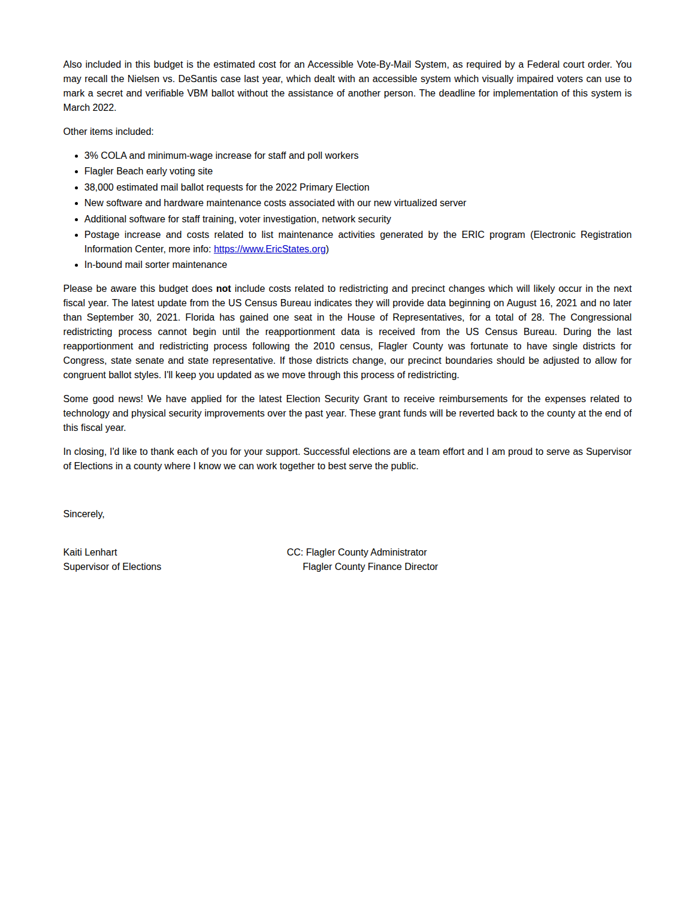Also included in this budget is the estimated cost for an Accessible Vote-By-Mail System, as required by a Federal court order. You may recall the Nielsen vs. DeSantis case last year, which dealt with an accessible system which visually impaired voters can use to mark a secret and verifiable VBM ballot without the assistance of another person. The deadline for implementation of this system is March 2022.
Other items included:
3% COLA and minimum-wage increase for staff and poll workers
Flagler Beach early voting site
38,000 estimated mail ballot requests for the 2022 Primary Election
New software and hardware maintenance costs associated with our new virtualized server
Additional software for staff training, voter investigation, network security
Postage increase and costs related to list maintenance activities generated by the ERIC program (Electronic Registration Information Center, more info: https://www.EricStates.org)
In-bound mail sorter maintenance
Please be aware this budget does not include costs related to redistricting and precinct changes which will likely occur in the next fiscal year. The latest update from the US Census Bureau indicates they will provide data beginning on August 16, 2021 and no later than September 30, 2021. Florida has gained one seat in the House of Representatives, for a total of 28. The Congressional redistricting process cannot begin until the reapportionment data is received from the US Census Bureau. During the last reapportionment and redistricting process following the 2010 census, Flagler County was fortunate to have single districts for Congress, state senate and state representative. If those districts change, our precinct boundaries should be adjusted to allow for congruent ballot styles. I'll keep you updated as we move through this process of redistricting.
Some good news! We have applied for the latest Election Security Grant to receive reimbursements for the expenses related to technology and physical security improvements over the past year. These grant funds will be reverted back to the county at the end of this fiscal year.
In closing, I'd like to thank each of you for your support. Successful elections are a team effort and I am proud to serve as Supervisor of Elections in a county where I know we can work together to best serve the public.
Sincerely,
| Kaiti Lenhart Supervisor of Elections | CC: Flagler County Administrator Flagler County Finance Director |